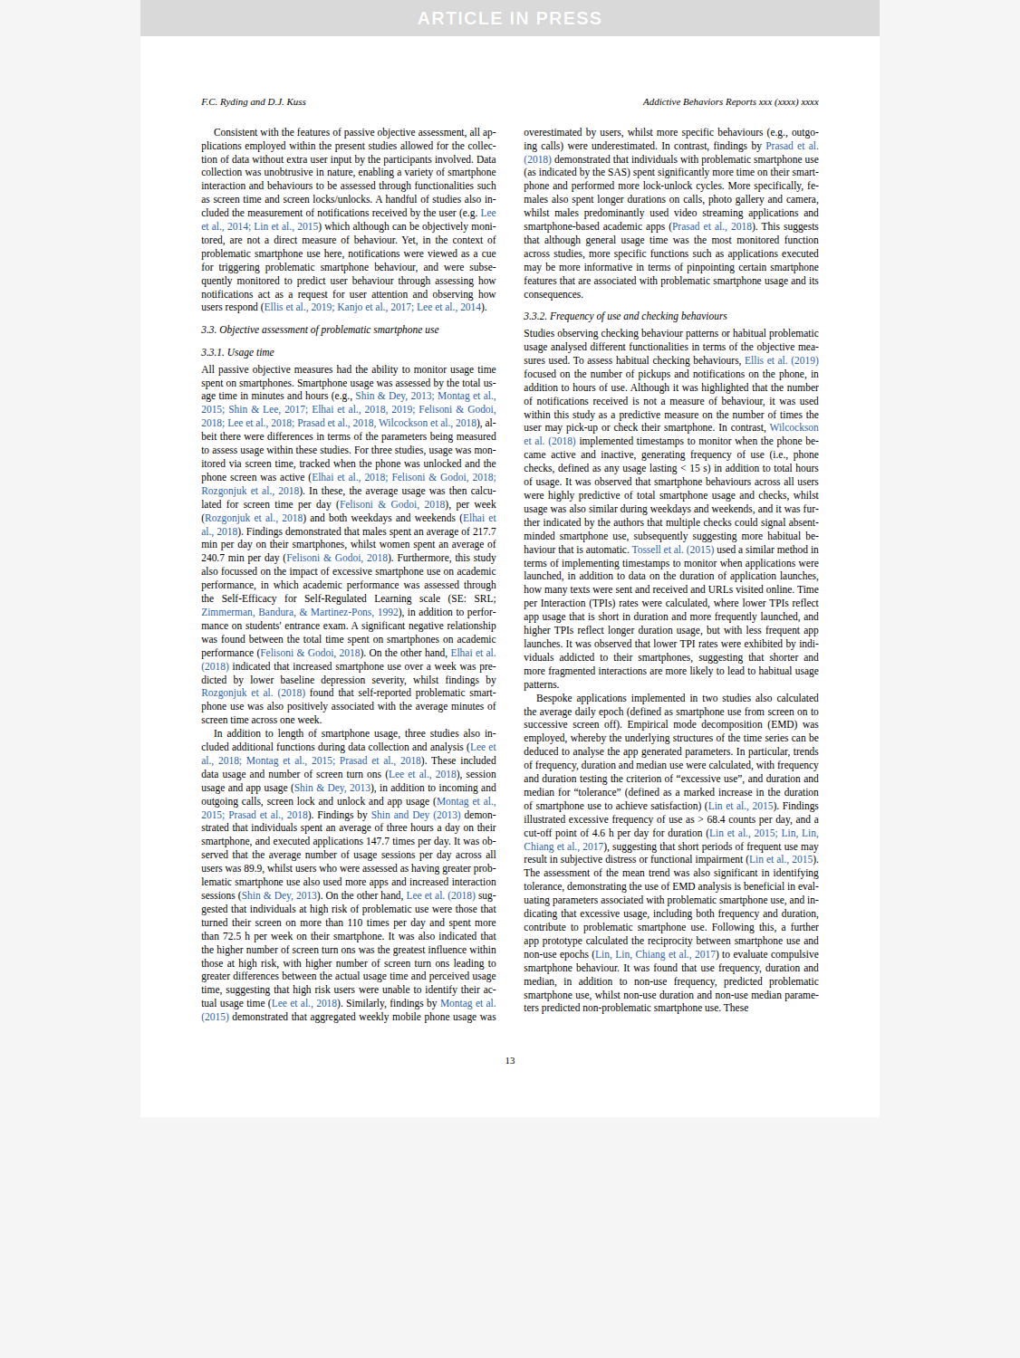ARTICLE IN PRESS
F.C. Ryding and D.J. Kuss
Addictive Behaviors Reports xxx (xxxx) xxxx
Consistent with the features of passive objective assessment, all applications employed within the present studies allowed for the collection of data without extra user input by the participants involved. Data collection was unobtrusive in nature, enabling a variety of smartphone interaction and behaviours to be assessed through functionalities such as screen time and screen locks/unlocks. A handful of studies also included the measurement of notifications received by the user (e.g. Lee et al., 2014; Lin et al., 2015) which although can be objectively monitored, are not a direct measure of behaviour. Yet, in the context of problematic smartphone use here, notifications were viewed as a cue for triggering problematic smartphone behaviour, and were subsequently monitored to predict user behaviour through assessing how notifications act as a request for user attention and observing how users respond (Ellis et al., 2019; Kanjo et al., 2017; Lee et al., 2014).
3.3. Objective assessment of problematic smartphone use
3.3.1. Usage time
All passive objective measures had the ability to monitor usage time spent on smartphones. Smartphone usage was assessed by the total usage time in minutes and hours (e.g., Shin & Dey, 2013; Montag et al., 2015; Shin & Lee, 2017; Elhai et al., 2018, 2019; Felisoni & Godoi, 2018; Lee et al., 2018; Prasad et al., 2018, Wilcockson et al., 2018), albeit there were differences in terms of the parameters being measured to assess usage within these studies. For three studies, usage was monitored via screen time, tracked when the phone was unlocked and the phone screen was active (Elhai et al., 2018; Felisoni & Godoi, 2018; Rozgonjuk et al., 2018). In these, the average usage was then calculated for screen time per day (Felisoni & Godoi, 2018), per week (Rozgonjuk et al., 2018) and both weekdays and weekends (Elhai et al., 2018). Findings demonstrated that males spent an average of 217.7 min per day on their smartphones, whilst women spent an average of 240.7 min per day (Felisoni & Godoi, 2018). Furthermore, this study also focussed on the impact of excessive smartphone use on academic performance, in which academic performance was assessed through the Self-Efficacy for Self-Regulated Learning scale (SE: SRL; Zimmerman, Bandura, & Martinez-Pons, 1992), in addition to performance on students' entrance exam. A significant negative relationship was found between the total time spent on smartphones on academic performance (Felisoni & Godoi, 2018). On the other hand, Elhai et al. (2018) indicated that increased smartphone use over a week was predicted by lower baseline depression severity, whilst findings by Rozgonjuk et al. (2018) found that self-reported problematic smartphone use was also positively associated with the average minutes of screen time across one week.
In addition to length of smartphone usage, three studies also included additional functions during data collection and analysis (Lee et al., 2018; Montag et al., 2015; Prasad et al., 2018). These included data usage and number of screen turn ons (Lee et al., 2018), session usage and app usage (Shin & Dey, 2013), in addition to incoming and outgoing calls, screen lock and unlock and app usage (Montag et al., 2015; Prasad et al., 2018). Findings by Shin and Dey (2013) demonstrated that individuals spent an average of three hours a day on their smartphone, and executed applications 147.7 times per day. It was observed that the average number of usage sessions per day across all users was 89.9, whilst users who were assessed as having greater problematic smartphone use also used more apps and increased interaction sessions (Shin & Dey, 2013). On the other hand, Lee et al. (2018) suggested that individuals at high risk of problematic use were those that turned their screen on more than 110 times per day and spent more than 72.5 h per week on their smartphone. It was also indicated that the higher number of screen turn ons was the greatest influence within those at high risk, with higher number of screen turn ons leading to greater differences between the actual usage time and perceived usage time, suggesting that high risk users were unable to identify their actual usage time (Lee et al., 2018). Similarly, findings by Montag et al. (2015) demonstrated that aggregated weekly mobile phone usage was overestimated by users, whilst more specific behaviours (e.g., outgoing calls) were underestimated. In contrast, findings by Prasad et al. (2018) demonstrated that individuals with problematic smartphone use (as indicated by the SAS) spent significantly more time on their smartphone and performed more lock-unlock cycles. More specifically, females also spent longer durations on calls, photo gallery and camera, whilst males predominantly used video streaming applications and smartphone-based academic apps (Prasad et al., 2018). This suggests that although general usage time was the most monitored function across studies, more specific functions such as applications executed may be more informative in terms of pinpointing certain smartphone features that are associated with problematic smartphone usage and its consequences.
3.3.2. Frequency of use and checking behaviours
Studies observing checking behaviour patterns or habitual problematic usage analysed different functionalities in terms of the objective measures used. To assess habitual checking behaviours, Ellis et al. (2019) focused on the number of pickups and notifications on the phone, in addition to hours of use. Although it was highlighted that the number of notifications received is not a measure of behaviour, it was used within this study as a predictive measure on the number of times the user may pick-up or check their smartphone. In contrast, Wilcockson et al. (2018) implemented timestamps to monitor when the phone became active and inactive, generating frequency of use (i.e., phone checks, defined as any usage lasting < 15 s) in addition to total hours of usage. It was observed that smartphone behaviours across all users were highly predictive of total smartphone usage and checks, whilst usage was also similar during weekdays and weekends, and it was further indicated by the authors that multiple checks could signal absent-minded smartphone use, subsequently suggesting more habitual behaviour that is automatic. Tossell et al. (2015) used a similar method in terms of implementing timestamps to monitor when applications were launched, in addition to data on the duration of application launches, how many texts were sent and received and URLs visited online. Time per Interaction (TPIs) rates were calculated, where lower TPIs reflect app usage that is short in duration and more frequently launched, and higher TPIs reflect longer duration usage, but with less frequent app launches. It was observed that lower TPI rates were exhibited by individuals addicted to their smartphones, suggesting that shorter and more fragmented interactions are more likely to lead to habitual usage patterns.
Bespoke applications implemented in two studies also calculated the average daily epoch (defined as smartphone use from screen on to successive screen off). Empirical mode decomposition (EMD) was employed, whereby the underlying structures of the time series can be deduced to analyse the app generated parameters. In particular, trends of frequency, duration and median use were calculated, with frequency and duration testing the criterion of “excessive use”, and duration and median for “tolerance” (defined as a marked increase in the duration of smartphone use to achieve satisfaction) (Lin et al., 2015). Findings illustrated excessive frequency of use as > 68.4 counts per day, and a cut-off point of 4.6 h per day for duration (Lin et al., 2015; Lin, Lin, Chiang et al., 2017), suggesting that short periods of frequent use may result in subjective distress or functional impairment (Lin et al., 2015). The assessment of the mean trend was also significant in identifying tolerance, demonstrating the use of EMD analysis is beneficial in evaluating parameters associated with problematic smartphone use, and indicating that excessive usage, including both frequency and duration, contribute to problematic smartphone use. Following this, a further app prototype calculated the reciprocity between smartphone use and non-use epochs (Lin, Lin, Chiang et al., 2017) to evaluate compulsive smartphone behaviour. It was found that use frequency, duration and median, in addition to non-use frequency, predicted problematic smartphone use, whilst non-use duration and non-use median parameters predicted non-problematic smartphone use. These
13